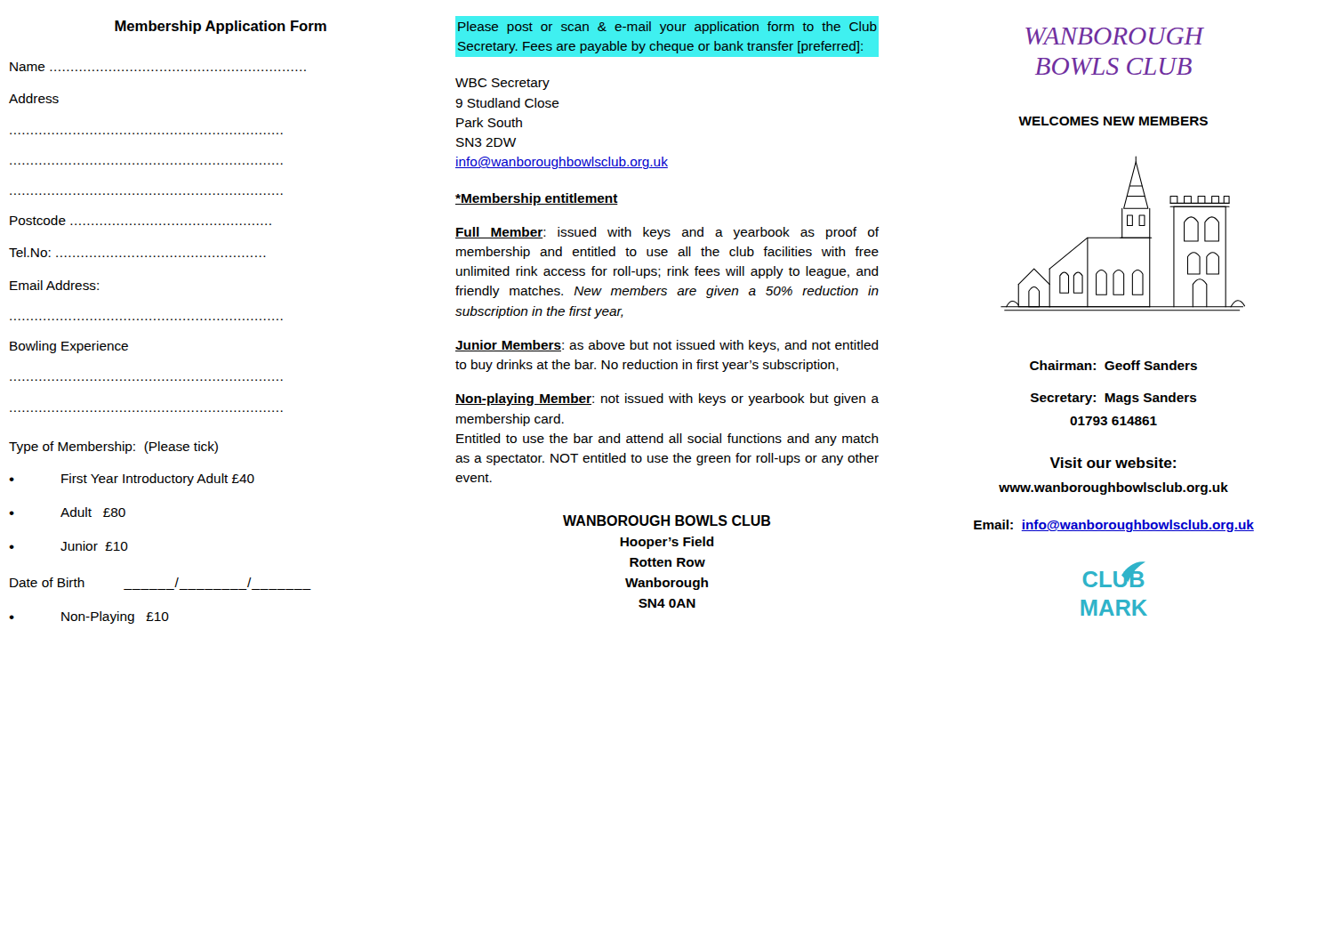Membership Application Form
Name .............................................................
Address
.................................................................
.................................................................
.................................................................
Postcode ................................................
Tel.No: ..................................................
Email Address:
.................................................................
Bowling Experience
.................................................................
.................................................................
Type of Membership: (Please tick)
First Year Introductory Adult £40
Adult £80
Junior £10
Date of Birth ______/________/_______
Non-Playing £10
Please post or scan & e-mail your application form to the Club Secretary. Fees are payable by cheque or bank transfer [preferred]:
WBC Secretary
9 Studland Close
Park South
SN3 2DW
info@wanboroughbowlsclub.org.uk
*Membership entitlement
Full Member: issued with keys and a yearbook as proof of membership and entitled to use all the club facilities with free unlimited rink access for roll-ups; rink fees will apply to league, and friendly matches. New members are given a 50% reduction in subscription in the first year,
Junior Members: as above but not issued with keys, and not entitled to buy drinks at the bar. No reduction in first year’s subscription,
Non-playing Member: not issued with keys or yearbook but given a membership card.
Entitled to use the bar and attend all social functions and any match as a spectator. NOT entitled to use the green for roll-ups or any other event.
WANBOROUGH BOWLS CLUB
Hooper’s Field
Rotten Row
Wanborough
SN4 0AN
WANBOROUGH
BOWLS CLUB
WELCOMES NEW MEMBERS
Chairman: Geoff Sanders
Secretary: Mags Sanders
01793 614861
Visit our website:
www.wanboroughbowlsclub.org.uk
Email: info@wanboroughbowlsclub.org.uk
CLUB MARK